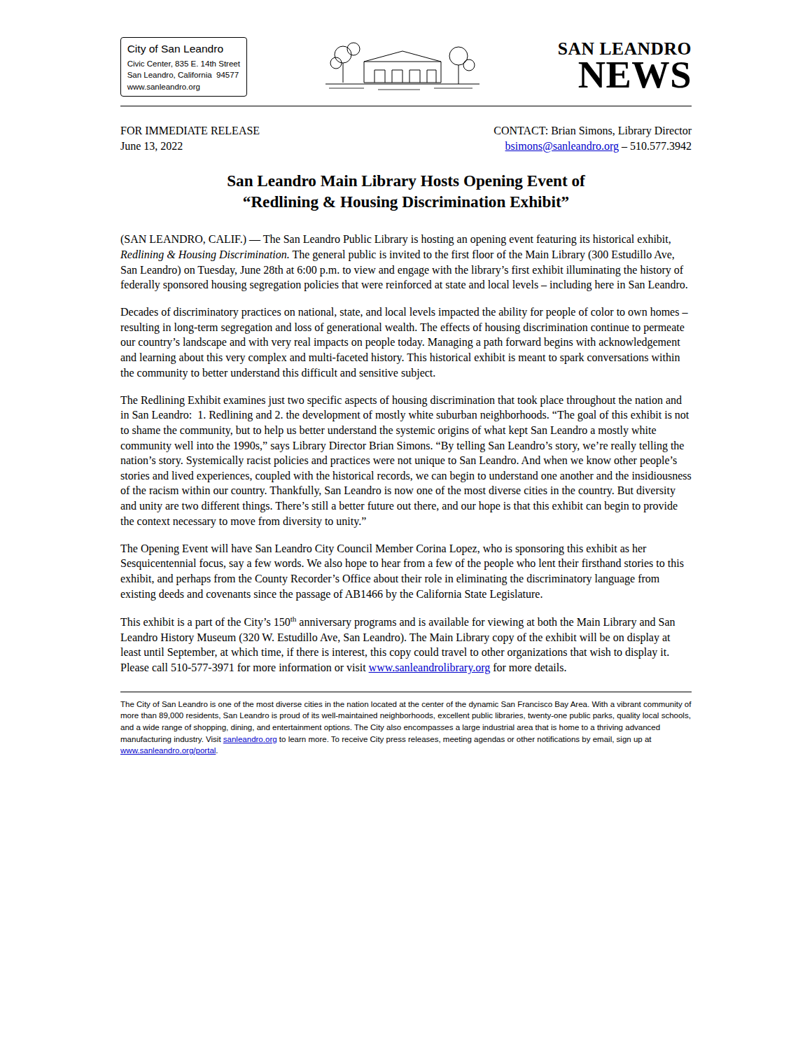City of San Leandro Civic Center, 835 E. 14th Street
San Leandro, California 94577
www.sanleandro.org
SAN LEANDRO NEWS
FOR IMMEDIATE RELEASE
June 13, 2022
CONTACT: Brian Simons, Library Director
bsimons@sanleandro.org – 510.577.3942
San Leandro Main Library Hosts Opening Event of
“Redlining & Housing Discrimination Exhibit”
(SAN LEANDRO, CALIF.) — The San Leandro Public Library is hosting an opening event featuring its historical exhibit, Redlining & Housing Discrimination. The general public is invited to the first floor of the Main Library (300 Estudillo Ave, San Leandro) on Tuesday, June 28th at 6:00 p.m. to view and engage with the library’s first exhibit illuminating the history of federally sponsored housing segregation policies that were reinforced at state and local levels – including here in San Leandro.
Decades of discriminatory practices on national, state, and local levels impacted the ability for people of color to own homes – resulting in long-term segregation and loss of generational wealth. The effects of housing discrimination continue to permeate our country’s landscape and with very real impacts on people today. Managing a path forward begins with acknowledgement and learning about this very complex and multi-faceted history. This historical exhibit is meant to spark conversations within the community to better understand this difficult and sensitive subject.
The Redlining Exhibit examines just two specific aspects of housing discrimination that took place throughout the nation and in San Leandro: 1. Redlining and 2. the development of mostly white suburban neighborhoods. “The goal of this exhibit is not to shame the community, but to help us better understand the systemic origins of what kept San Leandro a mostly white community well into the 1990s,” says Library Director Brian Simons. “By telling San Leandro’s story, we’re really telling the nation’s story. Systemically racist policies and practices were not unique to San Leandro. And when we know other people’s stories and lived experiences, coupled with the historical records, we can begin to understand one another and the insidiousness of the racism within our country. Thankfully, San Leandro is now one of the most diverse cities in the country. But diversity and unity are two different things. There’s still a better future out there, and our hope is that this exhibit can begin to provide the context necessary to move from diversity to unity.”
The Opening Event will have San Leandro City Council Member Corina Lopez, who is sponsoring this exhibit as her Sesquicentennial focus, say a few words. We also hope to hear from a few of the people who lent their firsthand stories to this exhibit, and perhaps from the County Recorder’s Office about their role in eliminating the discriminatory language from existing deeds and covenants since the passage of AB1466 by the California State Legislature.
This exhibit is a part of the City’s 150th anniversary programs and is available for viewing at both the Main Library and San Leandro History Museum (320 W. Estudillo Ave, San Leandro). The Main Library copy of the exhibit will be on display at least until September, at which time, if there is interest, this copy could travel to other organizations that wish to display it. Please call 510-577-3971 for more information or visit www.sanleandrolibrary.org for more details.
The City of San Leandro is one of the most diverse cities in the nation located at the center of the dynamic San Francisco Bay Area. With a vibrant community of more than 89,000 residents, San Leandro is proud of its well-maintained neighborhoods, excellent public libraries, twenty-one public parks, quality local schools, and a wide range of shopping, dining, and entertainment options. The City also encompasses a large industrial area that is home to a thriving advanced manufacturing industry. Visit sanleandro.org to learn more. To receive City press releases, meeting agendas or other notifications by email, sign up at www.sanleandro.org/portal.